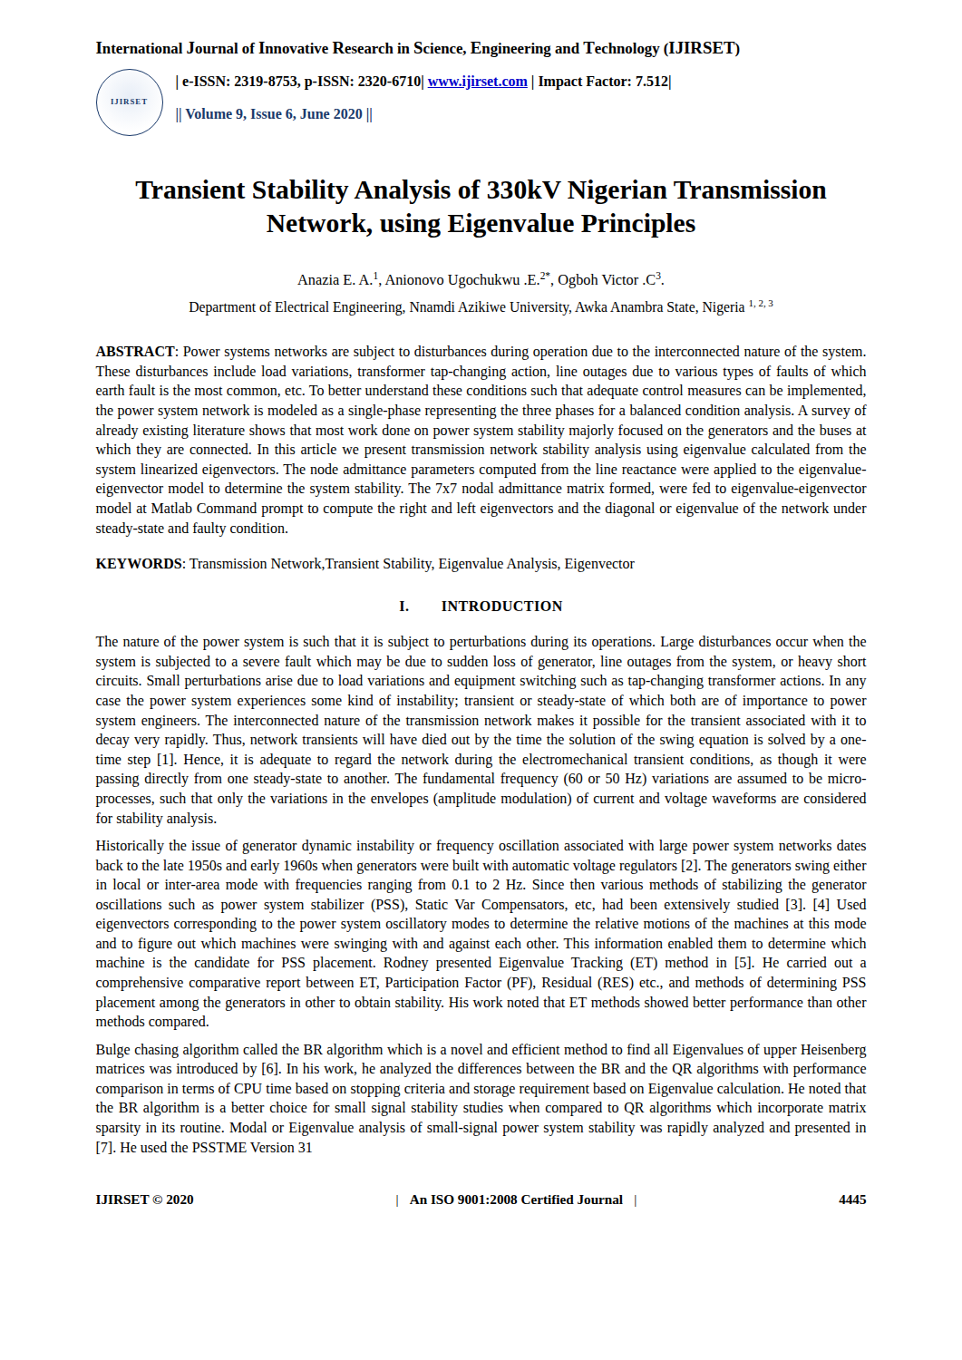International Journal of Innovative Research in Science, Engineering and Technology (IJIRSET)
IJIRSET
| e-ISSN: 2319-8753, p-ISSN: 2320-6710| www.ijirset.com | Impact Factor: 7.512|
|| Volume 9, Issue 6, June 2020 ||
Transient Stability Analysis of 330kV Nigerian Transmission Network, using Eigenvalue Principles
Anazia E. A.1, Anionovo Ugochukwu .E.2*, Ogboh Victor .C3.
Department of Electrical Engineering, Nnamdi Azikiwe University, Awka Anambra State, Nigeria 1, 2, 3
ABSTRACT: Power systems networks are subject to disturbances during operation due to the interconnected nature of the system. These disturbances include load variations, transformer tap-changing action, line outages due to various types of faults of which earth fault is the most common, etc. To better understand these conditions such that adequate control measures can be implemented, the power system network is modeled as a single-phase representing the three phases for a balanced condition analysis. A survey of already existing literature shows that most work done on power system stability majorly focused on the generators and the buses at which they are connected. In this article we present transmission network stability analysis using eigenvalue calculated from the system linearized eigenvectors. The node admittance parameters computed from the line reactance were applied to the eigenvalue-eigenvector model to determine the system stability. The 7x7 nodal admittance matrix formed, were fed to eigenvalue-eigenvector model at Matlab Command prompt to compute the right and left eigenvectors and the diagonal or eigenvalue of the network under steady-state and faulty condition.
KEYWORDS: Transmission Network,Transient Stability, Eigenvalue Analysis, Eigenvector
I. INTRODUCTION
The nature of the power system is such that it is subject to perturbations during its operations. Large disturbances occur when the system is subjected to a severe fault which may be due to sudden loss of generator, line outages from the system, or heavy short circuits. Small perturbations arise due to load variations and equipment switching such as tap-changing transformer actions. In any case the power system experiences some kind of instability; transient or steady-state of which both are of importance to power system engineers. The interconnected nature of the transmission network makes it possible for the transient associated with it to decay very rapidly. Thus, network transients will have died out by the time the solution of the swing equation is solved by a one-time step [1]. Hence, it is adequate to regard the network during the electromechanical transient conditions, as though it were passing directly from one steady-state to another. The fundamental frequency (60 or 50 Hz) variations are assumed to be micro-processes, such that only the variations in the envelopes (amplitude modulation) of current and voltage waveforms are considered for stability analysis.
Historically the issue of generator dynamic instability or frequency oscillation associated with large power system networks dates back to the late 1950s and early 1960s when generators were built with automatic voltage regulators [2]. The generators swing either in local or inter-area mode with frequencies ranging from 0.1 to 2 Hz. Since then various methods of stabilizing the generator oscillations such as power system stabilizer (PSS), Static Var Compensators, etc, had been extensively studied [3]. [4] Used eigenvectors corresponding to the power system oscillatory modes to determine the relative motions of the machines at this mode and to figure out which machines were swinging with and against each other. This information enabled them to determine which machine is the candidate for PSS placement. Rodney presented Eigenvalue Tracking (ET) method in [5]. He carried out a comprehensive comparative report between ET, Participation Factor (PF), Residual (RES) etc., and methods of determining PSS placement among the generators in other to obtain stability. His work noted that ET methods showed better performance than other methods compared.
Bulge chasing algorithm called the BR algorithm which is a novel and efficient method to find all Eigenvalues of upper Heisenberg matrices was introduced by [6]. In his work, he analyzed the differences between the BR and the QR algorithms with performance comparison in terms of CPU time based on stopping criteria and storage requirement based on Eigenvalue calculation. He noted that the BR algorithm is a better choice for small signal stability studies when compared to QR algorithms which incorporate matrix sparsity in its routine. Modal or Eigenvalue analysis of small-signal power system stability was rapidly analyzed and presented in [7]. He used the PSSTME Version 31
IJIRSET © 2020 |An ISO 9001:2008 Certified Journal| 4445